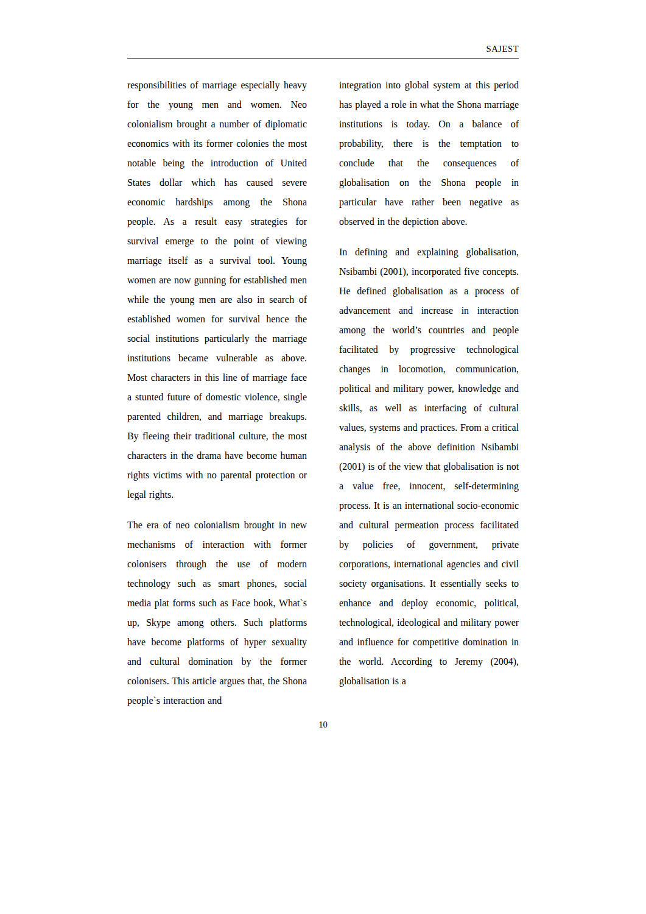SAJEST
responsibilities of marriage especially heavy for the young men and women. Neo colonialism brought a number of diplomatic economics with its former colonies the most notable being the introduction of United States dollar which has caused severe economic hardships among the Shona people. As a result easy strategies for survival emerge to the point of viewing marriage itself as a survival tool. Young women are now gunning for established men while the young men are also in search of established women for survival hence the social institutions particularly the marriage institutions became vulnerable as above. Most characters in this line of marriage face a stunted future of domestic violence, single parented children, and marriage breakups. By fleeing their traditional culture, the most characters in the drama have become human rights victims with no parental protection or legal rights.
The era of neo colonialism brought in new mechanisms of interaction with former colonisers through the use of modern technology such as smart phones, social media plat forms such as Face book, What`s up, Skype among others. Such platforms have become platforms of hyper sexuality and cultural domination by the former colonisers. This article argues that, the Shona people`s interaction and
integration into global system at this period has played a role in what the Shona marriage institutions is today. On a balance of probability, there is the temptation to conclude that the consequences of globalisation on the Shona people in particular have rather been negative as observed in the depiction above.
In defining and explaining globalisation, Nsibambi (2001), incorporated five concepts. He defined globalisation as a process of advancement and increase in interaction among the world’s countries and people facilitated by progressive technological changes in locomotion, communication, political and military power, knowledge and skills, as well as interfacing of cultural values, systems and practices. From a critical analysis of the above definition Nsibambi (2001) is of the view that globalisation is not a value free, innocent, self-determining process. It is an international socio-economic and cultural permeation process facilitated by policies of government, private corporations, international agencies and civil society organisations. It essentially seeks to enhance and deploy economic, political, technological, ideological and military power and influence for competitive domination in the world. According to Jeremy (2004), globalisation is a
10